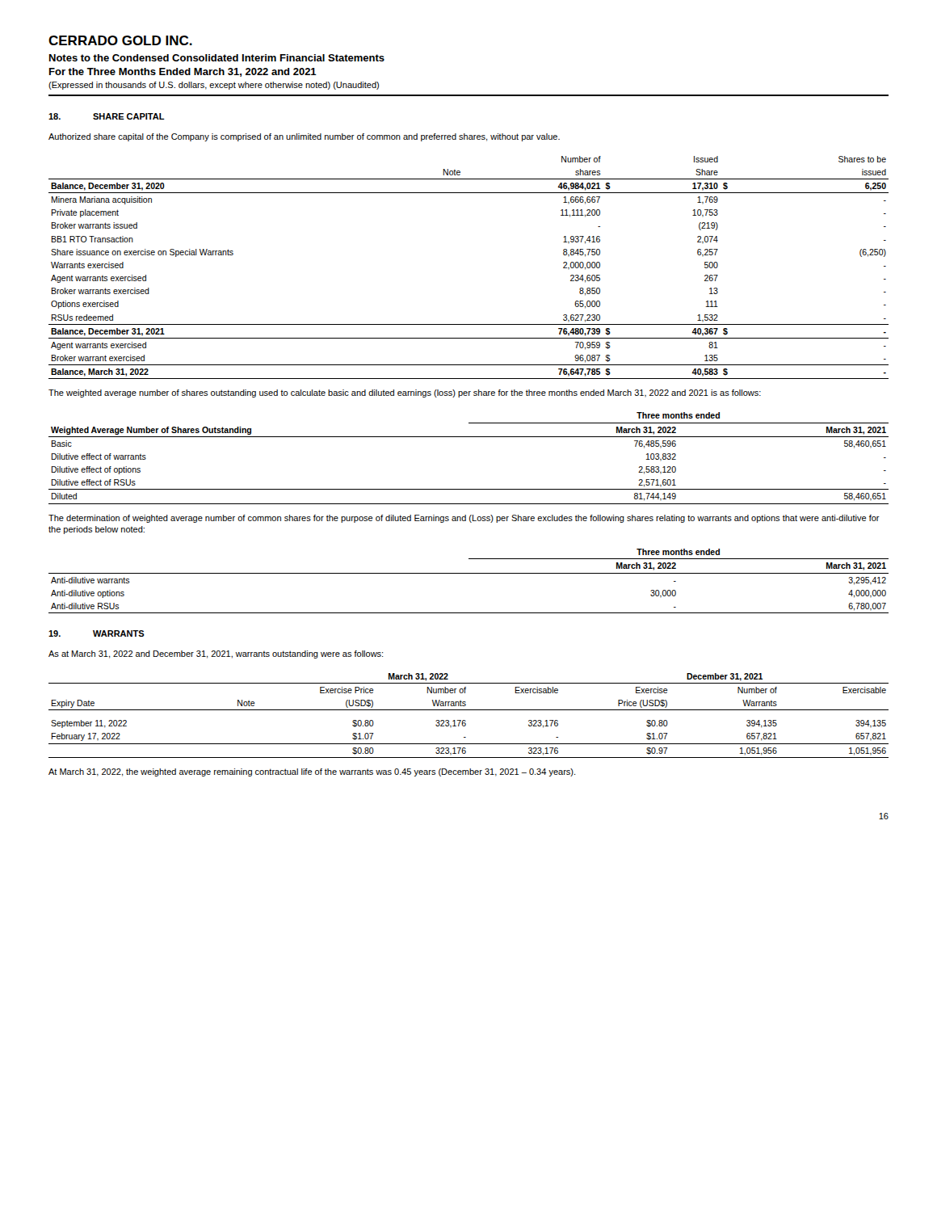CERRADO GOLD INC.
Notes to the Condensed Consolidated Interim Financial Statements
For the Three Months Ended March 31, 2022 and 2021
(Expressed in thousands of U.S. dollars, except where otherwise noted) (Unaudited)
18. SHARE CAPITAL
Authorized share capital of the Company is comprised of an unlimited number of common and preferred shares, without par value.
| | | Number of | | Issued | | Shares to be |
| | Note | shares | | Share | | issued |
| Balance, December 31, 2020 | | 46,984,021 | $ | 17,310 | $ | 6,250 |
| Minera Mariana acquisition | | 1,666,667 | | 1,769 | | - |
| Private placement | | 11,111,200 | | 10,753 | | - |
| Broker warrants issued | | - | | (219) | | - |
| BB1 RTO Transaction | | 1,937,416 | | 2,074 | | - |
| Share issuance on exercise on Special Warrants | | 8,845,750 | | 6,257 | | (6,250) |
| Warrants exercised | | 2,000,000 | | 500 | | - |
| Agent warrants exercised | | 234,605 | | 267 | | - |
| Broker warrants exercised | | 8,850 | | 13 | | - |
| Options exercised | | 65,000 | | 111 | | - |
| RSUs redeemed | | 3,627,230 | | 1,532 | | - |
| Balance, December 31, 2021 | | 76,480,739 | $ | 40,367 | $ | - |
| Agent warrants exercised | | 70,959 | $ | 81 | | - |
| Broker warrant exercised | | 96,087 | $ | 135 | | - |
| Balance, March 31, 2022 | | 76,647,785 | $ | 40,583 | $ | - |
The weighted average number of shares outstanding used to calculate basic and diluted earnings (loss) per share for the three months ended March 31, 2022 and 2021 is as follows:
| | Three months ended |
| Weighted Average Number of Shares Outstanding | March 31, 2022 | March 31, 2021 |
| Basic | 76,485,596 | 58,460,651 |
| Dilutive effect of warrants | 103,832 | - |
| Dilutive effect of options | 2,583,120 | - |
| Dilutive effect of RSUs | 2,571,601 | - |
| Diluted | 81,744,149 | 58,460,651 |
The determination of weighted average number of common shares for the purpose of diluted Earnings and (Loss) per Share excludes the following shares relating to warrants and options that were anti-dilutive for the periods below noted:
| | Three months ended |
| | March 31, 2022 | March 31, 2021 |
| Anti-dilutive warrants | - | 3,295,412 |
| Anti-dilutive options | 30,000 | 4,000,000 |
| Anti-dilutive RSUs | - | 6,780,007 |
19. WARRANTS
As at March 31, 2022 and December 31, 2021, warrants outstanding were as follows:
| | | March 31, 2022 | December 31, 2021 |
| | | Exercise Price | Number of | Exercisable | Exercise | Number of | Exercisable |
| Expiry Date | Note | (USD$) | Warrants | | Price (USD$) | Warrants | |
| September 11, 2022 | | $0.80 | 323,176 | 323,176 | $0.80 | 394,135 | 394,135 |
| February 17, 2022 | | $1.07 | - | - | $1.07 | 657,821 | 657,821 |
| | | $0.80 | 323,176 | 323,176 | $0.97 | 1,051,956 | 1,051,956 |
At March 31, 2022, the weighted average remaining contractual life of the warrants was 0.45 years (December 31, 2021 – 0.34 years).
16